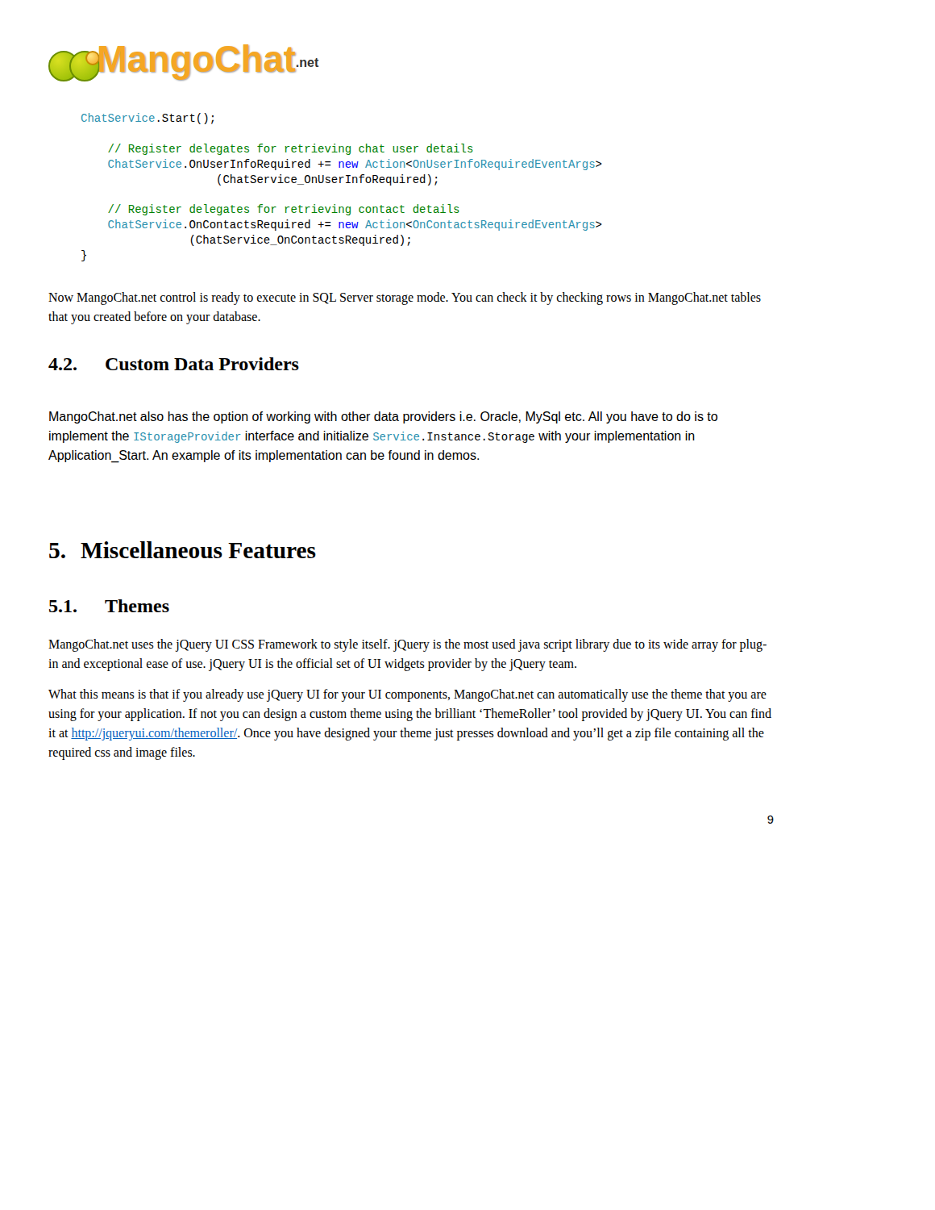MangoChat.net
ChatService.Start();

    // Register delegates for retrieving chat user details
    ChatService.OnUserInfoRequired += new Action<OnUserInfoRequiredEventArgs>
                    (ChatService_OnUserInfoRequired);

    // Register delegates for retrieving contact details
    ChatService.OnContactsRequired += new Action<OnContactsRequiredEventArgs>
                (ChatService_OnContactsRequired);
}
Now MangoChat.net control is ready to execute in SQL Server storage mode. You can check it by checking rows in MangoChat.net tables that you created before on your database.
4.2. Custom Data Providers
MangoChat.net also has the option of working with other data providers i.e. Oracle, MySql etc. All you have to do is to implement the IStorageProvider interface and initialize Service.Instance.Storage with your implementation in Application_Start. An example of its implementation can be found in demos.
5. Miscellaneous Features
5.1. Themes
MangoChat.net uses the jQuery UI CSS Framework to style itself. jQuery is the most used java script library due to its wide array for plug-in and exceptional ease of use. jQuery UI is the official set of UI widgets provider by the jQuery team.
What this means is that if you already use jQuery UI for your UI components, MangoChat.net can automatically use the theme that you are using for your application. If not you can design a custom theme using the brilliant ‘ThemeRoller’ tool provided by jQuery UI. You can find it at http://jqueryui.com/themeroller/. Once you have designed your theme just presses download and you’ll get a zip file containing all the required css and image files.
9